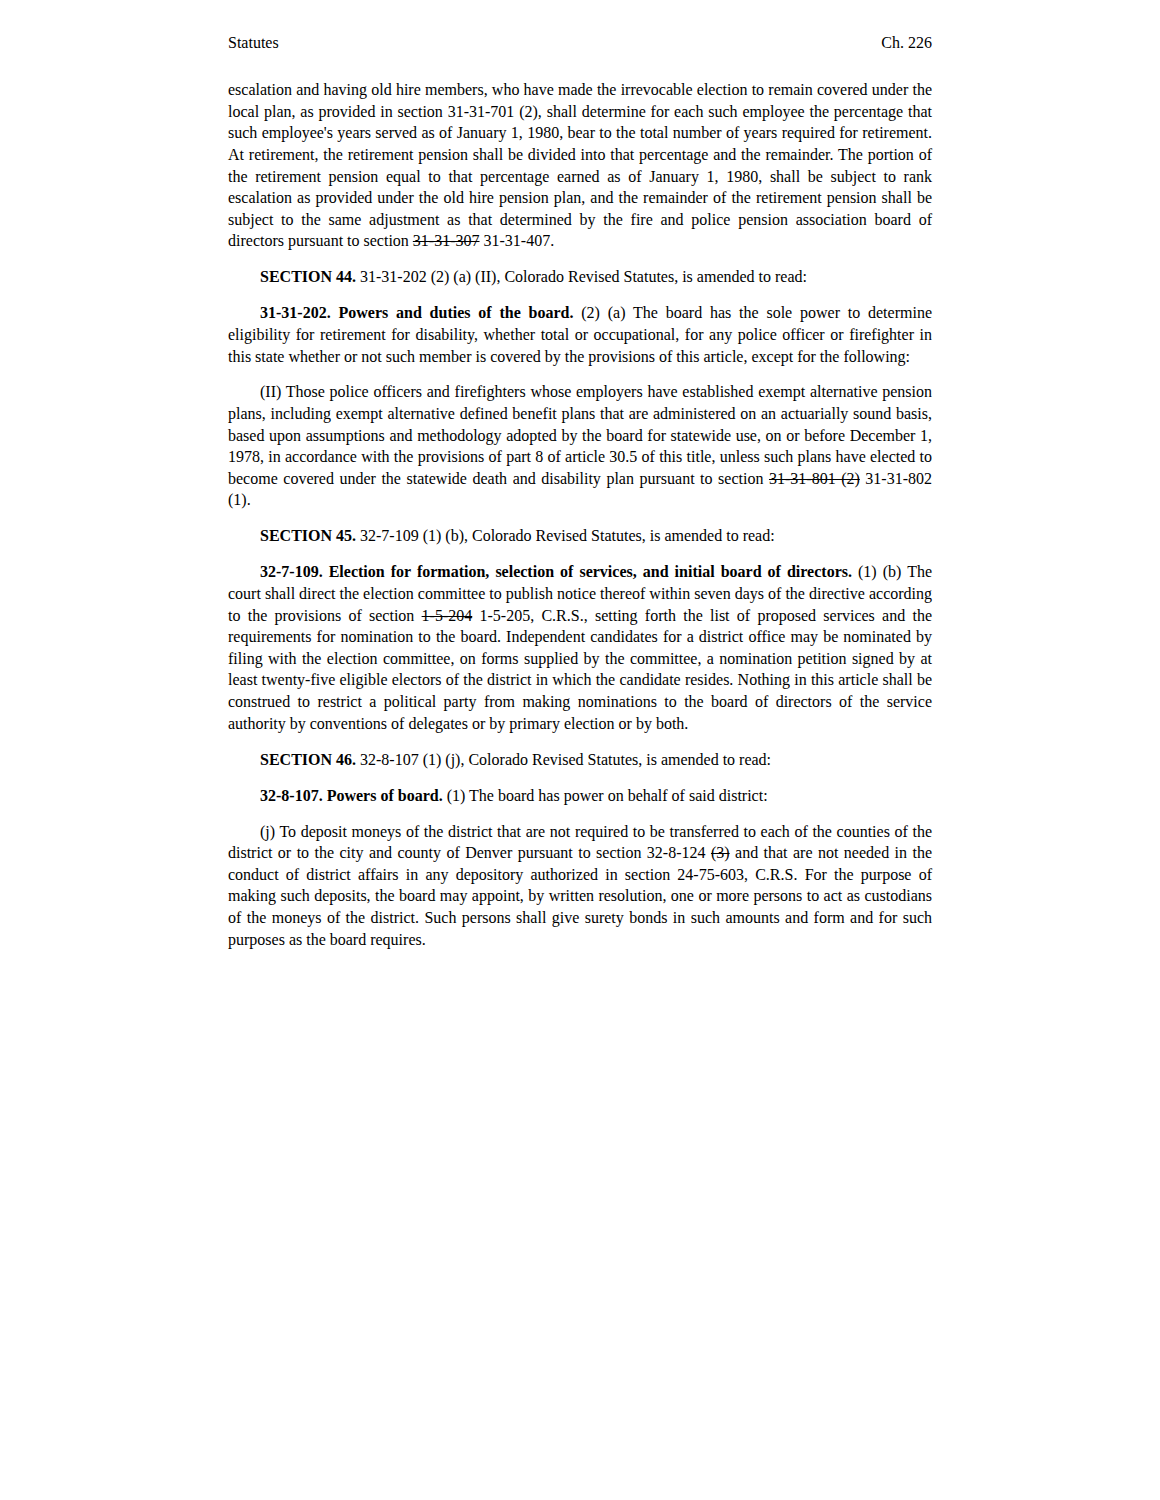Statutes Ch. 226
escalation and having old hire members, who have made the irrevocable election to remain covered under the local plan, as provided in section 31-31-701 (2), shall determine for each such employee the percentage that such employee's years served as of January 1, 1980, bear to the total number of years required for retirement. At retirement, the retirement pension shall be divided into that percentage and the remainder. The portion of the retirement pension equal to that percentage earned as of January 1, 1980, shall be subject to rank escalation as provided under the old hire pension plan, and the remainder of the retirement pension shall be subject to the same adjustment as that determined by the fire and police pension association board of directors pursuant to section 31-31-307 31-31-407.
SECTION 44. 31-31-202 (2) (a) (II), Colorado Revised Statutes, is amended to read:
31-31-202. Powers and duties of the board. (2) (a) The board has the sole power to determine eligibility for retirement for disability, whether total or occupational, for any police officer or firefighter in this state whether or not such member is covered by the provisions of this article, except for the following:
(II) Those police officers and firefighters whose employers have established exempt alternative pension plans, including exempt alternative defined benefit plans that are administered on an actuarially sound basis, based upon assumptions and methodology adopted by the board for statewide use, on or before December 1, 1978, in accordance with the provisions of part 8 of article 30.5 of this title, unless such plans have elected to become covered under the statewide death and disability plan pursuant to section 31-31-801 (2) 31-31-802 (1).
SECTION 45. 32-7-109 (1) (b), Colorado Revised Statutes, is amended to read:
32-7-109. Election for formation, selection of services, and initial board of directors. (1) (b) The court shall direct the election committee to publish notice thereof within seven days of the directive according to the provisions of section 1-5-204 1-5-205, C.R.S., setting forth the list of proposed services and the requirements for nomination to the board. Independent candidates for a district office may be nominated by filing with the election committee, on forms supplied by the committee, a nomination petition signed by at least twenty-five eligible electors of the district in which the candidate resides. Nothing in this article shall be construed to restrict a political party from making nominations to the board of directors of the service authority by conventions of delegates or by primary election or by both.
SECTION 46. 32-8-107 (1) (j), Colorado Revised Statutes, is amended to read:
32-8-107. Powers of board. (1) The board has power on behalf of said district:
(j) To deposit moneys of the district that are not required to be transferred to each of the counties of the district or to the city and county of Denver pursuant to section 32-8-124 (3) and that are not needed in the conduct of district affairs in any depository authorized in section 24-75-603, C.R.S. For the purpose of making such deposits, the board may appoint, by written resolution, one or more persons to act as custodians of the moneys of the district. Such persons shall give surety bonds in such amounts and form and for such purposes as the board requires.